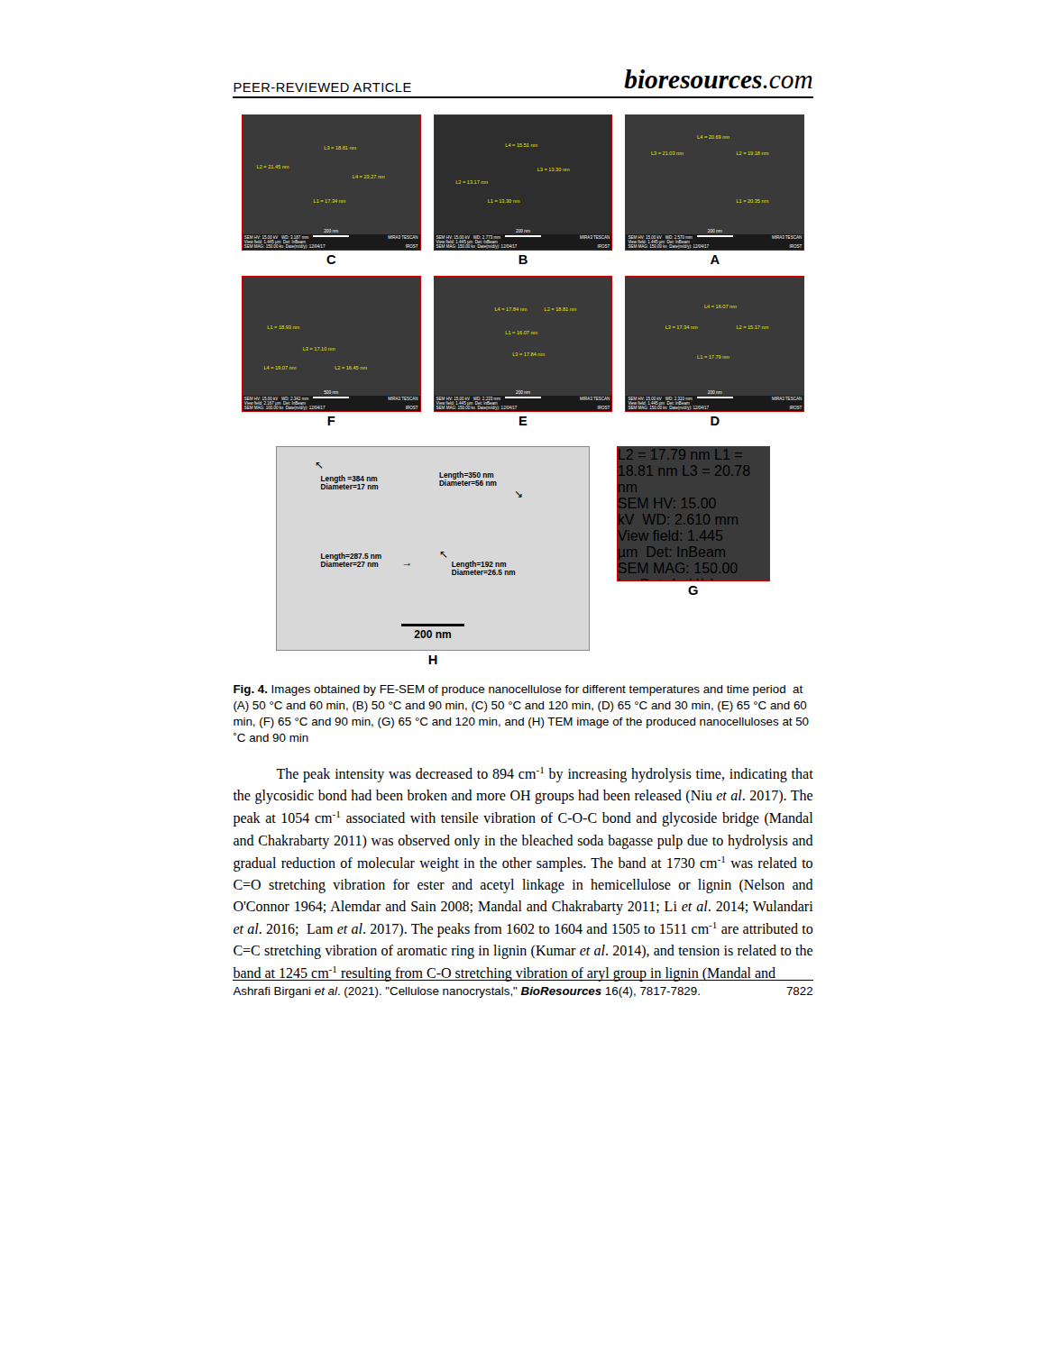PEER-REVIEWED ARTICLE
bioresources.com
L3 = 18.81 nm L2 = 21.45 nm L4 = 23.27 nm L1 = 17.34 nm
SEM HV: 15.00 kV WD: 3.187 mm
View field: 1.445 µm Det: InBeam
SEM MAG: 150.00 kx Date(m/d/y): 12/04/17
MIRA3 TESCAN
IROST
200 nm
C
L4 = 15.51 nm L3 = 13.30 nm L2 = 13.17 nm L1 = 13.30 nm
SEM HV: 15.00 kV WD: 2.773 mm
View field: 1.445 µm Det: InBeam
SEM MAG: 150.00 kx Date(m/d/y): 12/04/17
MIRA3 TESCAN
IROST
200 nm
B
L4 = 20.69 nm L3 = 21.03 nm L2 = 19.18 nm L1 = 20.35 nm
SEM HV: 15.00 kV WD: 2.570 mm
View field: 1.445 µm Det: InBeam
SEM MAG: 150.00 kx Date(m/d/y): 12/04/17
MIRA3 TESCAN
IROST
200 nm
A
L1 = 18.93 nm L3 = 17.10 nm L4 = 19.07 nm L2 = 16.45 nm
SEM HV: 15.00 kV WD: 2.342 mm
View field: 2.167 µm Det: InBeam
SEM MAG: 100.00 kx Date(m/d/y): 12/04/17
MIRA3 TESCAN
IROST
500 nm
F
L4 = 17.84 nm L2 = 18.81 nm L1 = 16.07 nm L3 = 17.84 nm
SEM HV: 15.00 kV WD: 2.233 mm
View field: 1.445 µm Det: InBeam
SEM MAG: 150.00 kx Date(m/d/y): 12/04/17
MIRA3 TESCAN
IROST
200 nm
E
L4 = 16.07 nm L3 = 17.34 nm L2 = 15.17 nm L1 = 17.79 nm
SEM HV: 15.00 kV WD: 2.310 mm
View field: 1.445 µm Det: InBeam
SEM MAG: 150.00 kx Date(m/d/y): 12/04/17
MIRA3 TESCAN
IROST
200 nm
D
↖ Length =384 nm
Diameter=17 nm Length=350 nm
Diameter=56 nm ↘ Length=287.5 nm
Diameter=27 nm → Length=192 nm
Diameter=26.5 nm ↖
200 nm
H
L2 = 17.79 nm L1 = 18.81 nm L3 = 20.78 nm
SEM HV: 15.00 kV WD: 2.610 mm
View field: 1.445 µm Det: InBeam
SEM MAG: 150.00 kx Date(m/d/y): 12/04/17
MIRA3 TESCAN
IROST
200 nm
G
Fig. 4. Images obtained by FE-SEM of produce nanocellulose for different temperatures and time period at (A) 50 °C and 60 min, (B) 50 °C and 90 min, (C) 50 °C and 120 min, (D) 65 °C and 30 min, (E) 65 °C and 60 min, (F) 65 °C and 90 min, (G) 65 °C and 120 min, and (H) TEM image of the produced nanocelluloses at 50 ˚C and 90 min
The peak intensity was decreased to 894 cm-1 by increasing hydrolysis time, indicating that the glycosidic bond had been broken and more OH groups had been released (Niu et al. 2017). The peak at 1054 cm-1 associated with tensile vibration of C-O-C bond and glycoside bridge (Mandal and Chakrabarty 2011) was observed only in the bleached soda bagasse pulp due to hydrolysis and gradual reduction of molecular weight in the other samples. The band at 1730 cm-1 was related to C=O stretching vibration for ester and acetyl linkage in hemicellulose or lignin (Nelson and O'Connor 1964; Alemdar and Sain 2008; Mandal and Chakrabarty 2011; Li et al. 2014; Wulandari et al. 2016; Lam et al. 2017). The peaks from 1602 to 1604 and 1505 to 1511 cm-1 are attributed to C=C stretching vibration of aromatic ring in lignin (Kumar et al. 2014), and tension is related to the band at 1245 cm-1 resulting from C-O stretching vibration of aryl group in lignin (Mandal and
Ashrafi Birgani et al. (2021). "Cellulose nanocrystals," BioResources 16(4), 7817-7829.
7822